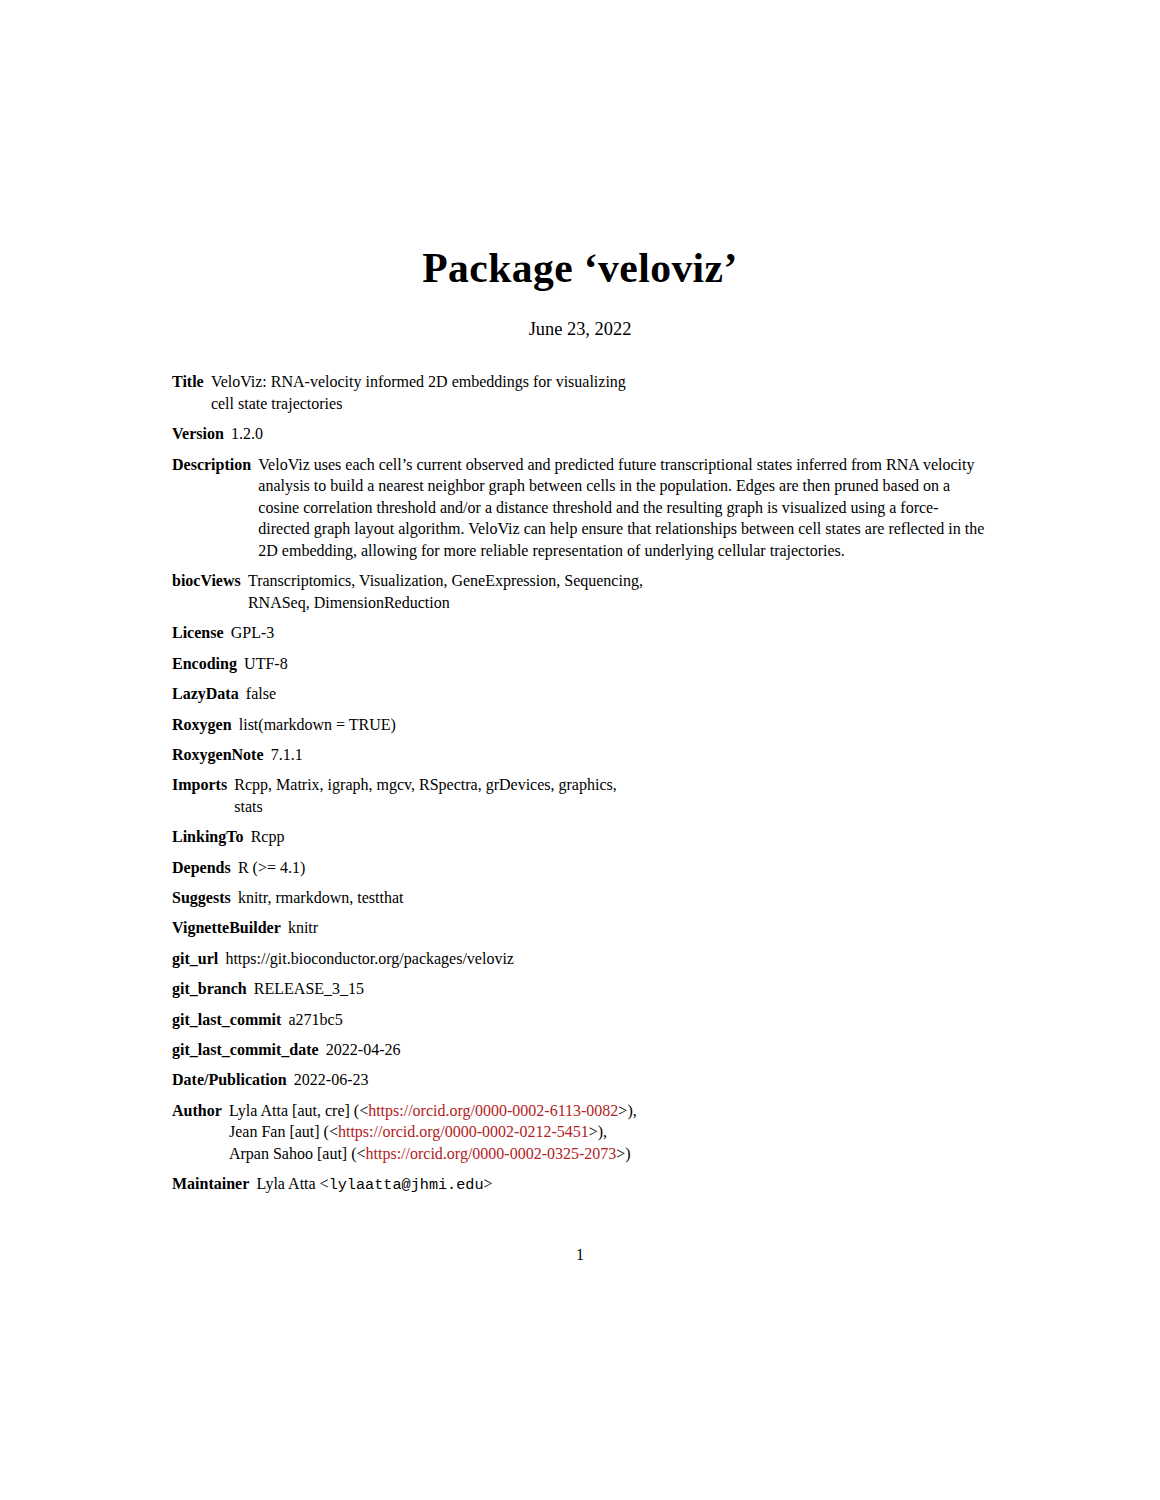Package ‘veloviz’
June 23, 2022
Title
VeloViz: RNA-velocity informed 2D embeddings for visualizing
cell state trajectories
Version
1.2.0
Description
VeloViz uses each cell’s current observed and predicted future transcriptional states inferred from RNA velocity analysis to build a nearest neighbor graph between cells in the population. Edges are then pruned based on a cosine correlation threshold and/or a distance threshold and the resulting graph is visualized using a force-directed graph layout algorithm. VeloViz can help ensure that relationships between cell states are reflected in the 2D embedding, allowing for more reliable representation of underlying cellular trajectories.
biocViews
Transcriptomics, Visualization, GeneExpression, Sequencing,
RNASeq, DimensionReduction
License
GPL-3
Encoding
UTF-8
LazyData
false
Roxygen
list(markdown = TRUE)
RoxygenNote
7.1.1
Imports
Rcpp, Matrix, igraph, mgcv, RSpectra, grDevices, graphics,
stats
LinkingTo
Rcpp
Depends
R (>= 4.1)
Suggests
knitr, rmarkdown, testthat
VignetteBuilder
knitr
git_url
https://git.bioconductor.org/packages/veloviz
git_branch
RELEASE_3_15
git_last_commit
a271bc5
git_last_commit_date
2022-04-26
Date/Publication
2022-06-23
Author
Lyla Atta [aut, cre] (<https://orcid.org/0000-0002-6113-0082>),
Jean Fan [aut] (<https://orcid.org/0000-0002-0212-5451>),
Arpan Sahoo [aut] (<https://orcid.org/0000-0002-0325-2073>)
Maintainer
Lyla Atta <lylaatta@jhmi.edu>
1